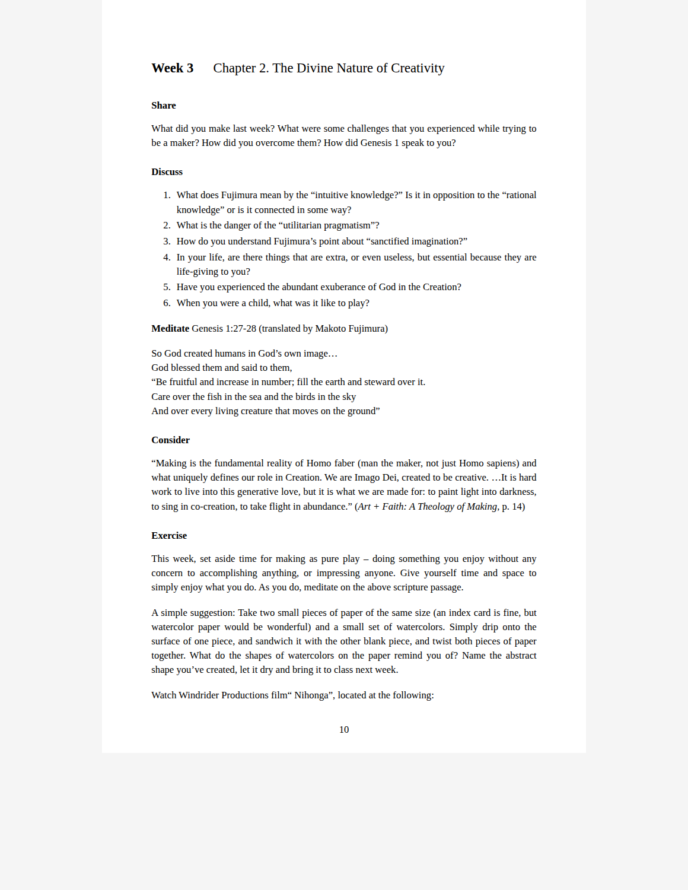Week 3 Chapter 2. The Divine Nature of Creativity
Share
What did you make last week? What were some challenges that you experienced while trying to be a maker? How did you overcome them? How did Genesis 1 speak to you?
Discuss
What does Fujimura mean by the “intuitive knowledge?” Is it in opposition to the “rational knowledge” or is it connected in some way?
What is the danger of the “utilitarian pragmatism”?
How do you understand Fujimura’s point about “sanctified imagination?”
In your life, are there things that are extra, or even useless, but essential because they are life-giving to you?
Have you experienced the abundant exuberance of God in the Creation?
When you were a child, what was it like to play?
Meditate Genesis 1:27-28 (translated by Makoto Fujimura)
So God created humans in God’s own image…
God blessed them and said to them,
“Be fruitful and increase in number; fill the earth and steward over it.
Care over the fish in the sea and the birds in the sky
And over every living creature that moves on the ground”
Consider
“Making is the fundamental reality of Homo faber (man the maker, not just Homo sapiens) and what uniquely defines our role in Creation. We are Imago Dei, created to be creative. …It is hard work to live into this generative love, but it is what we are made for: to paint light into darkness, to sing in co-creation, to take flight in abundance.” (Art + Faith: A Theology of Making, p. 14)
Exercise
This week, set aside time for making as pure play – doing something you enjoy without any concern to accomplishing anything, or impressing anyone. Give yourself time and space to simply enjoy what you do. As you do, meditate on the above scripture passage.
A simple suggestion: Take two small pieces of paper of the same size (an index card is fine, but watercolor paper would be wonderful) and a small set of watercolors. Simply drip onto the surface of one piece, and sandwich it with the other blank piece, and twist both pieces of paper together. What do the shapes of watercolors on the paper remind you of? Name the abstract shape you’ve created, let it dry and bring it to class next week.
Watch Windrider Productions film“ Nihonga”, located at the following:
10